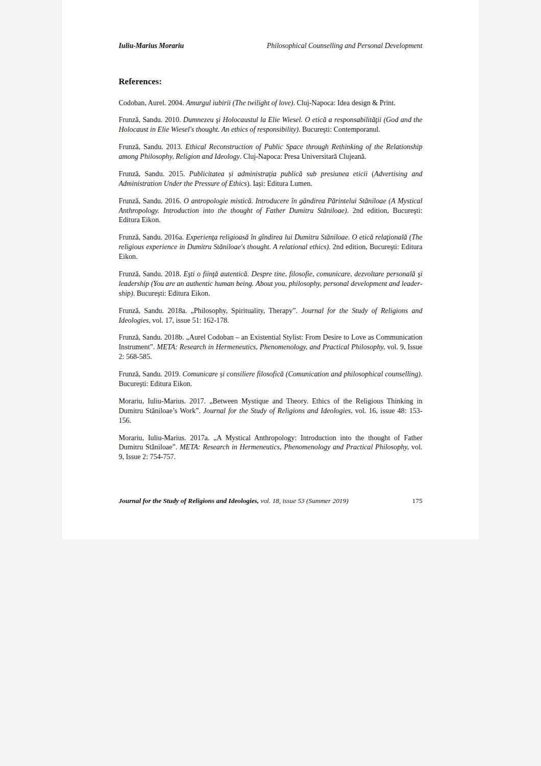Iuliu-Marius Morariu Philosophical Counselling and Personal Development
References:
Codoban, Aurel. 2004. Amurgul iubirii (The twilight of love). Cluj-Napoca: Idea design & Print.
Frunză, Sandu. 2010. Dumnezeu şi Holocaustul la Elie Wiesel. O etică a responsabilităţii (God and the Holocaust in Elie Wiesel's thought. An ethics of responsibility). Bucureşti: Contemporanul.
Frunză, Sandu. 2013. Ethical Reconstruction of Public Space through Rethinking of the Relationship among Philosophy, Religion and Ideology. Cluj-Napoca: Presa Universitară Clujeană.
Frunză, Sandu. 2015. Publicitatea și administrația publică sub presiunea eticii (Advertising and Administration Under the Pressure of Ethics). Iași: Editura Lumen.
Frunză, Sandu. 2016. O antropologie mistică. Introducere în gândirea Părintelui Stăniloae (A Mystical Anthropology. Introduction into the thought of Father Dumitru Stăniloae). 2nd edition, Bucureşti: Editura Eikon.
Frunză, Sandu. 2016a. Experienţa religioasă în gîndirea lui Dumitru Stăniloae. O etică relaţională (The religious experience in Dumitru Stăniloae's thought. A relational ethics). 2nd edition, Bucureşti: Editura Eikon.
Frunză, Sandu. 2018. Eşti o fiinţă autentică. Despre tine, filosofie, comunicare, dezvoltare personală şi leadership (You are an authentic human being. About you, philosophy, personal development and leadership). Bucureşti: Editura Eikon.
Frunză, Sandu. 2018a. „Philosophy, Spirituality, Therapy”. Journal for the Study of Religions and Ideologies, vol. 17, issue 51: 162-178.
Frunză, Sandu. 2018b. „Aurel Codoban – an Existential Stylist: From Desire to Love as Communication Instrument”. META: Research in Hermeneutics, Phenomenology, and Practical Philosophy, vol. 9, Issue 2: 568-585.
Frunză, Sandu. 2019. Comunicare și consiliere filosofică (Comunication and philosophical counselling). Bucureşti: Editura Eikon.
Morariu, Iuliu-Marius. 2017. „Between Mystique and Theory. Ethics of the Religious Thinking in Dumitru Stăniloae’s Work”. Journal for the Study of Religions and Ideologies, vol. 16, issue 48: 153-156.
Morariu, Iuliu-Marius. 2017a. „A Mystical Anthropology: Introduction into the thought of Father Dumitru Stăniloae”. META: Research in Hermeneutics, Phenomenology and Practical Philosophy, vol. 9, Issue 2: 754-757.
Journal for the Study of Religions and Ideologies, vol. 18, issue 53 (Summer 2019) 175